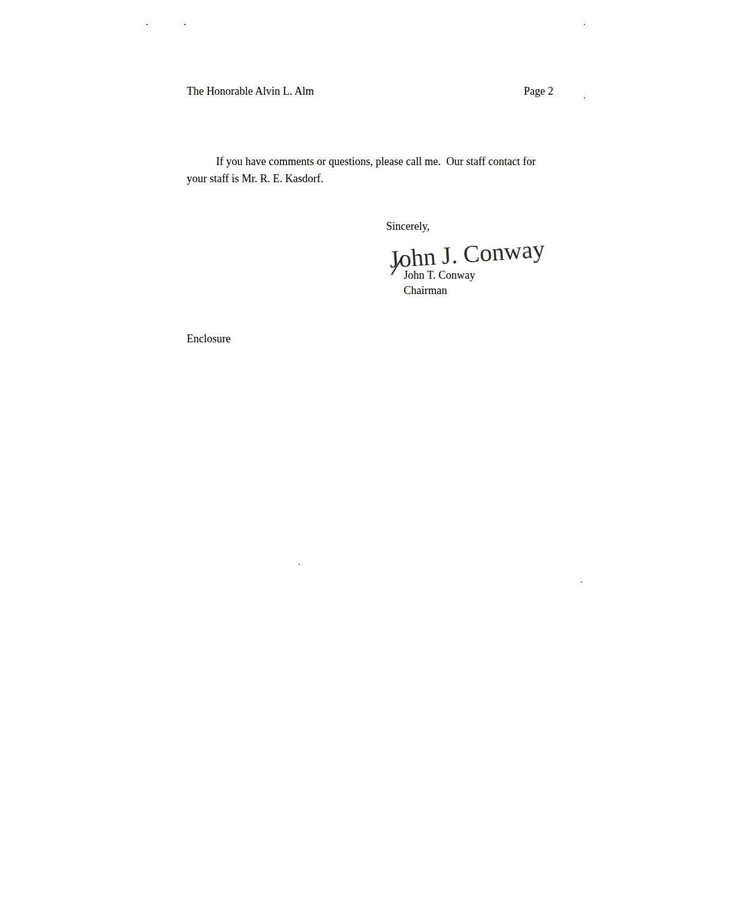. .
.
.
.
.
The Honorable Alvin L. Alm
Page 2
If you have comments or questions, please call me. Our staff contact for your staff is Mr. R. E. Kasdorf.
Sincerely,
John J. Conway / John T. Conway Chairman
Enclosure